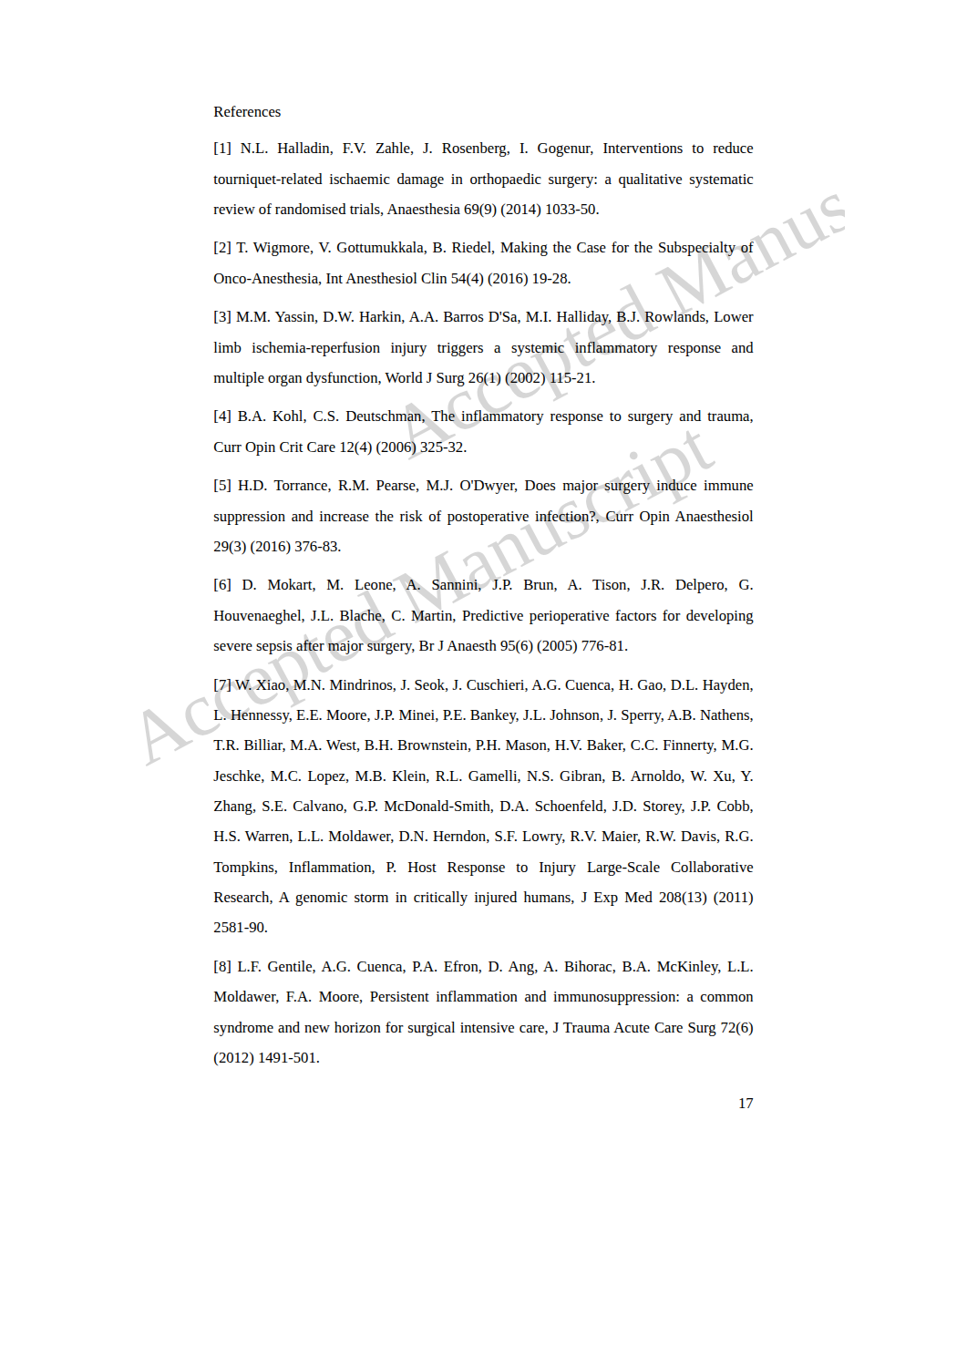References
[1] N.L. Halladin, F.V. Zahle, J. Rosenberg, I. Gogenur, Interventions to reduce tourniquet-related ischaemic damage in orthopaedic surgery: a qualitative systematic review of randomised trials, Anaesthesia 69(9) (2014) 1033-50.
[2] T. Wigmore, V. Gottumukkala, B. Riedel, Making the Case for the Subspecialty of Onco-Anesthesia, Int Anesthesiol Clin 54(4) (2016) 19-28.
[3] M.M. Yassin, D.W. Harkin, A.A. Barros D'Sa, M.I. Halliday, B.J. Rowlands, Lower limb ischemia-reperfusion injury triggers a systemic inflammatory response and multiple organ dysfunction, World J Surg 26(1) (2002) 115-21.
[4] B.A. Kohl, C.S. Deutschman, The inflammatory response to surgery and trauma, Curr Opin Crit Care 12(4) (2006) 325-32.
[5] H.D. Torrance, R.M. Pearse, M.J. O'Dwyer, Does major surgery induce immune suppression and increase the risk of postoperative infection?, Curr Opin Anaesthesiol 29(3) (2016) 376-83.
[6] D. Mokart, M. Leone, A. Sannini, J.P. Brun, A. Tison, J.R. Delpero, G. Houvenaeghel, J.L. Blache, C. Martin, Predictive perioperative factors for developing severe sepsis after major surgery, Br J Anaesth 95(6) (2005) 776-81.
[7] W. Xiao, M.N. Mindrinos, J. Seok, J. Cuschieri, A.G. Cuenca, H. Gao, D.L. Hayden, L. Hennessy, E.E. Moore, J.P. Minei, P.E. Bankey, J.L. Johnson, J. Sperry, A.B. Nathens, T.R. Billiar, M.A. West, B.H. Brownstein, P.H. Mason, H.V. Baker, C.C. Finnerty, M.G. Jeschke, M.C. Lopez, M.B. Klein, R.L. Gamelli, N.S. Gibran, B. Arnoldo, W. Xu, Y. Zhang, S.E. Calvano, G.P. McDonald-Smith, D.A. Schoenfeld, J.D. Storey, J.P. Cobb, H.S. Warren, L.L. Moldawer, D.N. Herndon, S.F. Lowry, R.V. Maier, R.W. Davis, R.G. Tompkins, Inflammation, P. Host Response to Injury Large-Scale Collaborative Research, A genomic storm in critically injured humans, J Exp Med 208(13) (2011) 2581-90.
[8] L.F. Gentile, A.G. Cuenca, P.A. Efron, D. Ang, A. Bihorac, B.A. McKinley, L.L. Moldawer, F.A. Moore, Persistent inflammation and immunosuppression: a common syndrome and new horizon for surgical intensive care, J Trauma Acute Care Surg 72(6) (2012) 1491-501.
Accepted Manuscript Accepted Manuscript
17